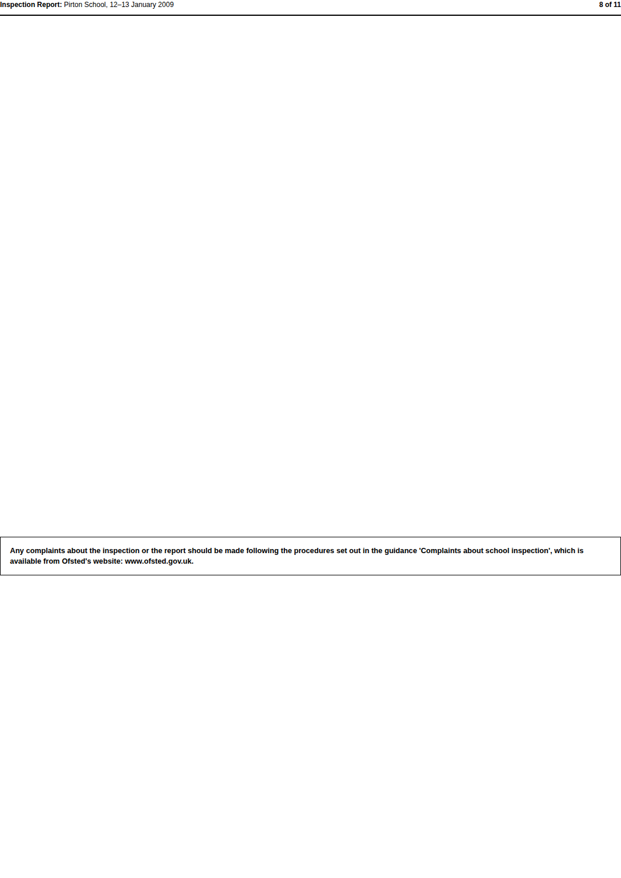Inspection Report: Pirton School, 12–13 January 2009
8 of 11
Any complaints about the inspection or the report should be made following the procedures set out in the guidance 'Complaints about school inspection', which is available from Ofsted's website: www.ofsted.gov.uk.